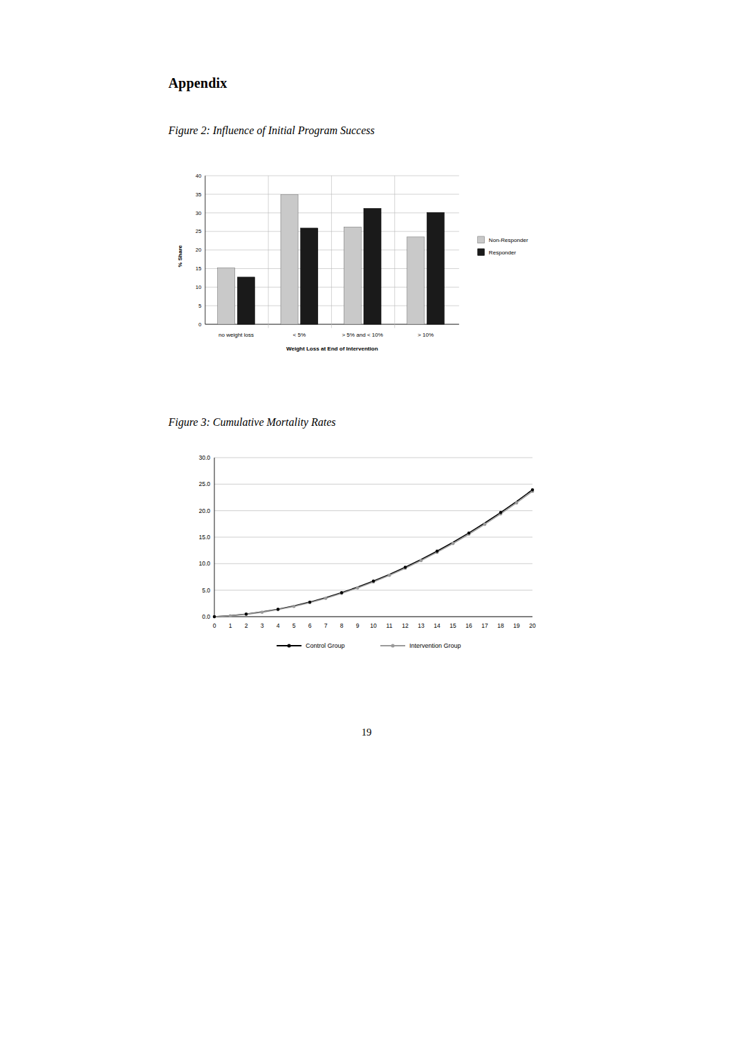Appendix
Figure 2: Influence of Initial Program Success
0 5 10 15 20 25 30 35 40 no weight loss < 5% > 5% and < 10% > 10% % Share Weight Loss at End of Intervention Non-Responder Responder
Figure 3: Cumulative Mortality Rates
0.0 5.0 10.0 15.0 20.0 25.0 30.0 0 1 2 3 4 5 6 7 8 9 10 11 12 13 14 15 16 17 18 19 20 Control Group Intervention Group
19